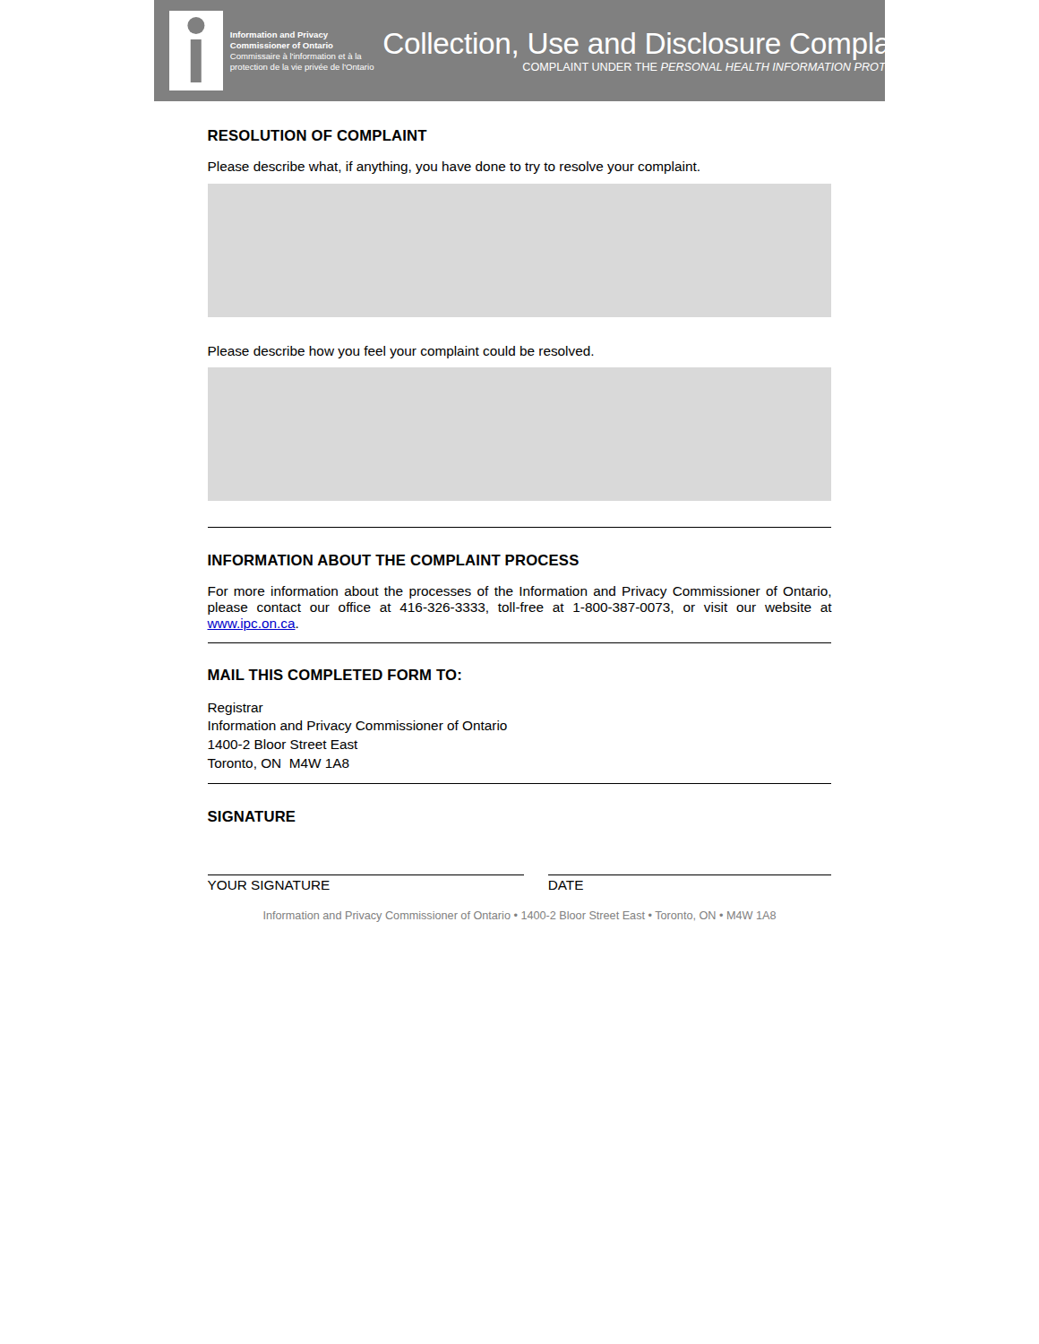Information and Privacy
Commissioner of Ontario
Commissaire à l'information et à la
protection de la vie privée de l'Ontario
Collection, Use and Disclosure Complaint Form
COMPLAINT UNDER THE PERSONAL HEALTH INFORMATION PROTECTION ACT (PHIPA)
RESOLUTION OF COMPLAINT
Please describe what, if anything, you have done to try to resolve your complaint.
Please describe how you feel your complaint could be resolved.
INFORMATION ABOUT THE COMPLAINT PROCESS
For more information about the processes of the Information and Privacy Commissioner of Ontario, please contact our office at 416-326-3333, toll-free at 1-800-387-0073, or visit our website at www.ipc.on.ca.
MAIL THIS COMPLETED FORM TO:
Registrar
Information and Privacy Commissioner of Ontario
1400-2 Bloor Street East
Toronto, ON M4W 1A8
SIGNATURE
YOUR SIGNATURE
DATE
Information and Privacy Commissioner of Ontario • 1400-2 Bloor Street East • Toronto, ON • M4W 1A8